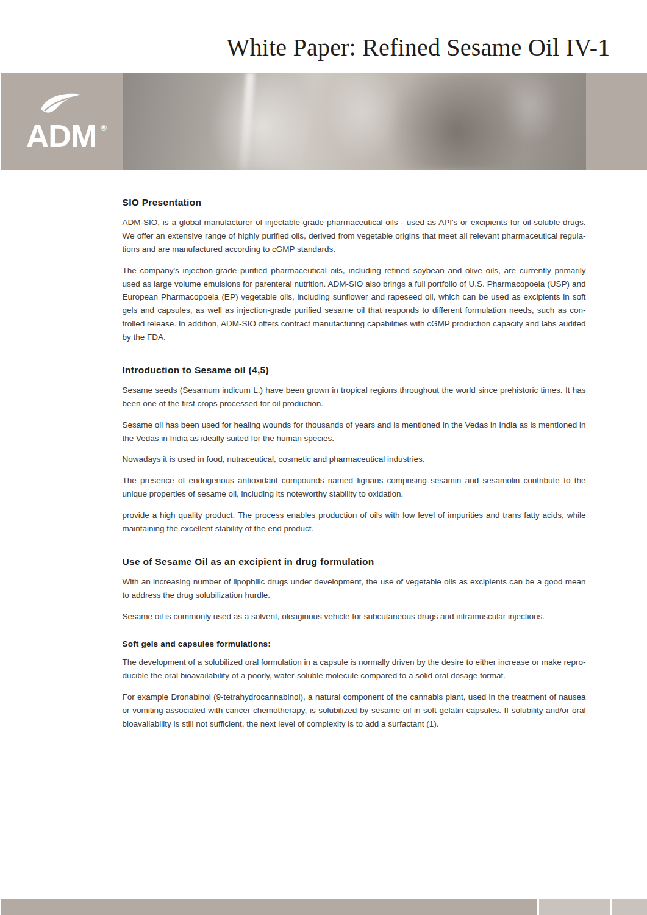White Paper: Refined Sesame Oil IV-1
ADM®
SIO Presentation
ADM-SIO, is a global manufacturer of injectable-grade pharmaceutical oils - used as API's or excipients for oil-soluble drugs. We offer an extensive range of highly purified oils, derived from vegetable origins that meet all relevant pharmaceutical regulations and are manufactured according to cGMP standards.
The company's injection-grade purified pharmaceutical oils, including refined soybean and olive oils, are currently primarily used as large volume emulsions for parenteral nutrition. ADM-SIO also brings a full portfolio of U.S. Pharmacopoeia (USP) and European Pharmacopoeia (EP) vegetable oils, including sunflower and rapeseed oil, which can be used as excipients in soft gels and capsules, as well as injection-grade purified sesame oil that responds to different formulation needs, such as controlled release. In addition, ADM-SIO offers contract manufacturing capabilities with cGMP production capacity and labs audited by the FDA.
Introduction to Sesame oil (4,5)
Sesame seeds (Sesamum indicum L.) have been grown in tropical regions throughout the world since prehistoric times. It has been one of the first crops processed for oil production.
Sesame oil has been used for healing wounds for thousands of years and is mentioned in the Vedas in India as is mentioned in the Vedas in India as ideally suited for the human species.
Nowadays it is used in food, nutraceutical, cosmetic and pharmaceutical industries.
The presence of endogenous antioxidant compounds named lignans comprising sesamin and sesamolin contribute to the unique properties of sesame oil, including its noteworthy stability to oxidation.
provide a high quality product. The process enables production of oils with low level of impurities and trans fatty acids, while maintaining the excellent stability of the end product.
Use of Sesame Oil as an excipient in drug formulation
With an increasing number of lipophilic drugs under development, the use of vegetable oils as excipients can be a good mean to address the drug solubilization hurdle.
Sesame oil is commonly used as a solvent, oleaginous vehicle for subcutaneous drugs and intramuscular injections.
Soft gels and capsules formulations:
The development of a solubilized oral formulation in a capsule is normally driven by the desire to either increase or make reproducible the oral bioavailability of a poorly, water-soluble molecule compared to a solid oral dosage format.
For example Dronabinol (9-tetrahydrocannabinol), a natural component of the cannabis plant, used in the treatment of nausea or vomiting associated with cancer chemotherapy, is solubilized by sesame oil in soft gelatin capsules. If solubility and/or oral bioavailability is still not sufficient, the next level of complexity is to add a surfactant (1).